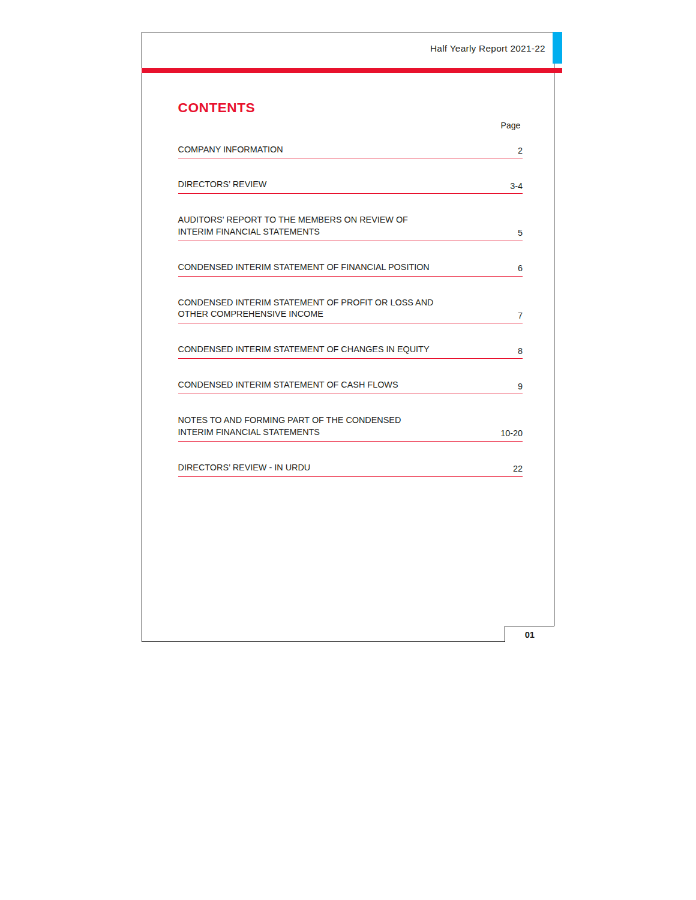Half Yearly Report 2021-22
CONTENTS
Page
| COMPANY INFORMATION | 2 |
| DIRECTORS’ REVIEW | 3-4 |
| AUDITORS' REPORT TO THE MEMBERS ON REVIEW OF INTERIM FINANCIAL STATEMENTS | 5 |
| CONDENSED INTERIM STATEMENT OF FINANCIAL POSITION | 6 |
| CONDENSED INTERIM STATEMENT OF PROFIT OR LOSS AND OTHER COMPREHENSIVE INCOME | 7 |
| CONDENSED INTERIM STATEMENT OF CHANGES IN EQUITY | 8 |
| CONDENSED INTERIM STATEMENT OF CASH FLOWS | 9 |
| NOTES TO AND FORMING PART OF THE CONDENSED INTERIM FINANCIAL STATEMENTS | 10-20 |
| DIRECTORS’ REVIEW - IN URDU | 22 |
01